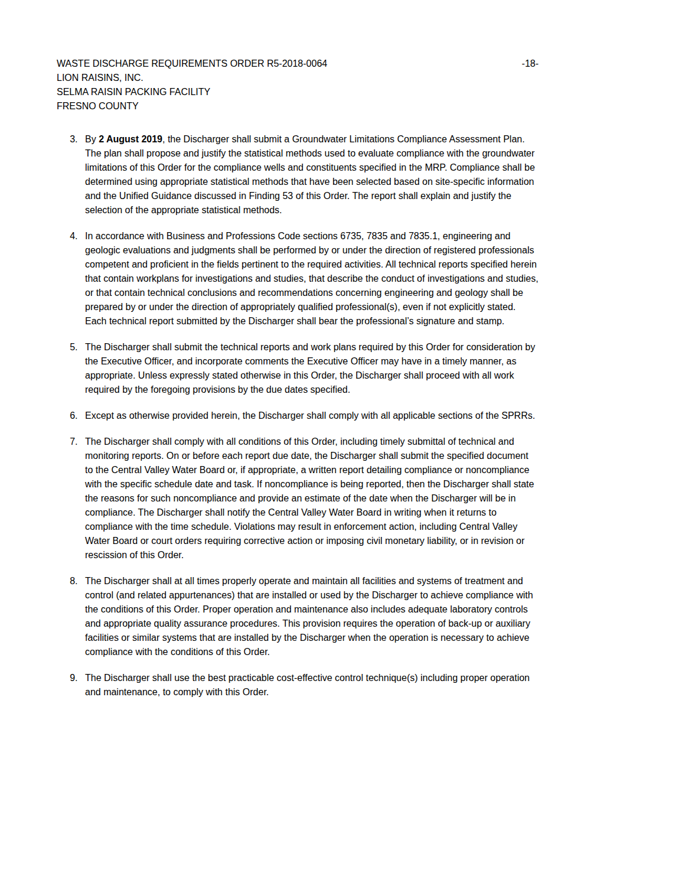Waste Discharge Requirements Order R5-2018-0064 -18-
Lion Raisins, Inc.
Selma Raisin Packing Facility
Fresno County
By 2 August 2019, the Discharger shall submit a Groundwater Limitations Compliance Assessment Plan. The plan shall propose and justify the statistical methods used to evaluate compliance with the groundwater limitations of this Order for the compliance wells and constituents specified in the MRP. Compliance shall be determined using appropriate statistical methods that have been selected based on site-specific information and the Unified Guidance discussed in Finding 53 of this Order. The report shall explain and justify the selection of the appropriate statistical methods.
In accordance with Business and Professions Code sections 6735, 7835 and 7835.1, engineering and geologic evaluations and judgments shall be performed by or under the direction of registered professionals competent and proficient in the fields pertinent to the required activities. All technical reports specified herein that contain workplans for investigations and studies, that describe the conduct of investigations and studies, or that contain technical conclusions and recommendations concerning engineering and geology shall be prepared by or under the direction of appropriately qualified professional(s), even if not explicitly stated. Each technical report submitted by the Discharger shall bear the professional’s signature and stamp.
The Discharger shall submit the technical reports and work plans required by this Order for consideration by the Executive Officer, and incorporate comments the Executive Officer may have in a timely manner, as appropriate. Unless expressly stated otherwise in this Order, the Discharger shall proceed with all work required by the foregoing provisions by the due dates specified.
Except as otherwise provided herein, the Discharger shall comply with all applicable sections of the SPRRs.
The Discharger shall comply with all conditions of this Order, including timely submittal of technical and monitoring reports. On or before each report due date, the Discharger shall submit the specified document to the Central Valley Water Board or, if appropriate, a written report detailing compliance or noncompliance with the specific schedule date and task. If noncompliance is being reported, then the Discharger shall state the reasons for such noncompliance and provide an estimate of the date when the Discharger will be in compliance. The Discharger shall notify the Central Valley Water Board in writing when it returns to compliance with the time schedule. Violations may result in enforcement action, including Central Valley Water Board or court orders requiring corrective action or imposing civil monetary liability, or in revision or rescission of this Order.
The Discharger shall at all times properly operate and maintain all facilities and systems of treatment and control (and related appurtenances) that are installed or used by the Discharger to achieve compliance with the conditions of this Order. Proper operation and maintenance also includes adequate laboratory controls and appropriate quality assurance procedures. This provision requires the operation of back-up or auxiliary facilities or similar systems that are installed by the Discharger when the operation is necessary to achieve compliance with the conditions of this Order.
The Discharger shall use the best practicable cost-effective control technique(s) including proper operation and maintenance, to comply with this Order.